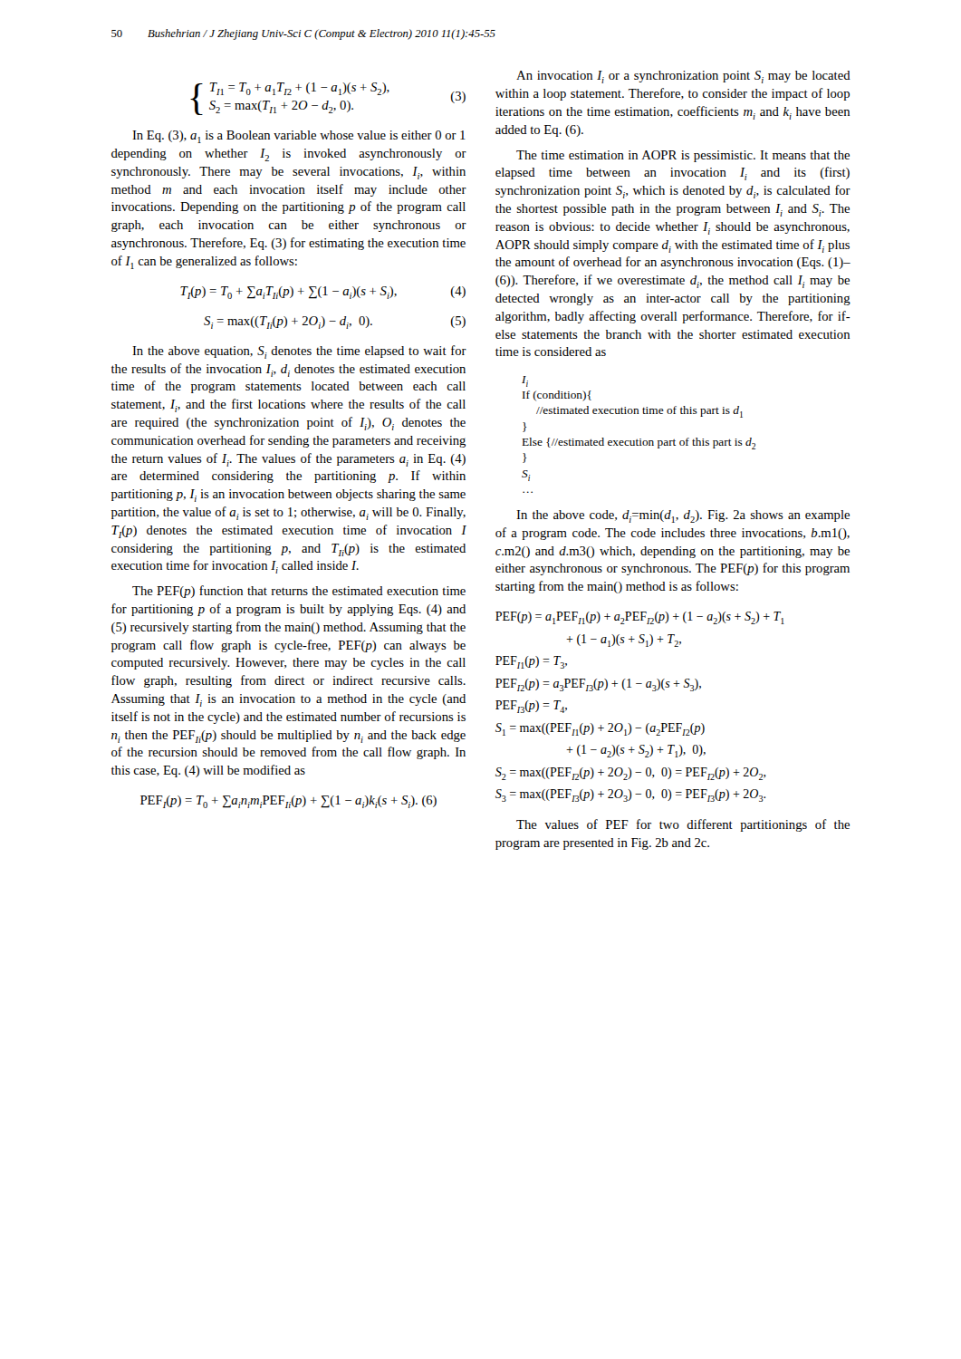50 Bushehrian / J Zhejiang Univ-Sci C (Comput & Electron) 2010 11(1):45-55
{
TI1 = T0 + a1TI2 + (1 − a1)(s + S2),
S2 = max(TI1 + 2O − d2, 0).
(3)
In Eq. (3), a1 is a Boolean variable whose value is either 0 or 1 depending on whether I2 is invoked asynchronously or synchronously. There may be several invocations, Ii, within method m and each invocation itself may include other invocations. Depending on the partitioning p of the program call graph, each invocation can be either synchronous or asynchronous. Therefore, Eq. (3) for estimating the execution time of I1 can be generalized as follows:
TI(p) = T0 + ∑aiTIi(p) + ∑(1 − ai)(s + Si), (4)
Si = max((TIi(p) + 2Oi) − di, 0). (5)
In the above equation, Si denotes the time elapsed to wait for the results of the invocation Ii, di denotes the estimated execution time of the program statements located between each call statement, Ii, and the first locations where the results of the call are required (the synchronization point of Ii), Oi denotes the communication overhead for sending the parameters and receiving the return values of Ii. The values of the parameters ai in Eq. (4) are determined considering the partitioning p. If within partitioning p, Ii is an invocation between objects sharing the same partition, the value of ai is set to 1; otherwise, ai will be 0. Finally, TI(p) denotes the estimated execution time of invocation I considering the partitioning p, and TIi(p) is the estimated execution time for invocation Ii called inside I.
The PEF(p) function that returns the estimated execution time for partitioning p of a program is built by applying Eqs. (4) and (5) recursively starting from the main() method. Assuming that the program call flow graph is cycle-free, PEF(p) can always be computed recursively. However, there may be cycles in the call flow graph, resulting from direct or indirect recursive calls. Assuming that Ii is an invocation to a method in the cycle (and itself is not in the cycle) and the estimated number of recursions is ni then the PEFIi(p) should be multiplied by ni and the back edge of the recursion should be removed from the call flow graph. In this case, Eq. (4) will be modified as
PEFI(p) = T0 + ∑ainimi PEFIi(p) + ∑(1 − ai)ki(s + Si). (6)
An invocation Ii or a synchronization point Si may be located within a loop statement. Therefore, to consider the impact of loop iterations on the time estimation, coefficients mi and ki have been added to Eq. (6).
The time estimation in AOPR is pessimistic. It means that the elapsed time between an invocation Ii and its (first) synchronization point Si, which is denoted by di, is calculated for the shortest possible path in the program between Ii and Si. The reason is obvious: to decide whether Ii should be asynchronous, AOPR should simply compare di with the estimated time of Ii plus the amount of overhead for an asynchronous invocation (Eqs. (1)–(6)). Therefore, if we overestimate di, the method call Ii may be detected wrongly as an inter-actor call by the partitioning algorithm, badly affecting overall performance. Therefore, for if-else statements the branch with the shorter estimated execution time is considered as
Ii
If (condition){
//estimated execution time of this part is d1
}
Else {//estimated execution part of this part is d2
}
Si
…
In the above code, di=min(d1, d2). Fig. 2a shows an example of a program code. The code includes three invocations, b.m1(), c.m2() and d.m3() which, depending on the partitioning, may be either asynchronous or synchronous. The PEF(p) for this program starting from the main() method is as follows:
PEF(p) = a1PEFI1(p) + a2PEFI2(p) + (1 − a2)(s + S2) + T1
+ (1 − a1)(s + S1) + T2,
PEFI1(p) = T3,
PEFI2(p) = a3PEFI3(p) + (1 − a3)(s + S3),
PEFI3(p) = T4,
S1 = max((PEFI1(p) + 2O1) − (a2PEFI2(p)
+ (1 − a2)(s + S2) + T1), 0),
S2 = max((PEFI2(p) + 2O2) − 0, 0) = PEFI2(p) + 2O2,
S3 = max((PEFI3(p) + 2O3) − 0, 0) = PEFI3(p) + 2O3.
The values of PEF for two different partitionings of the program are presented in Fig. 2b and 2c.